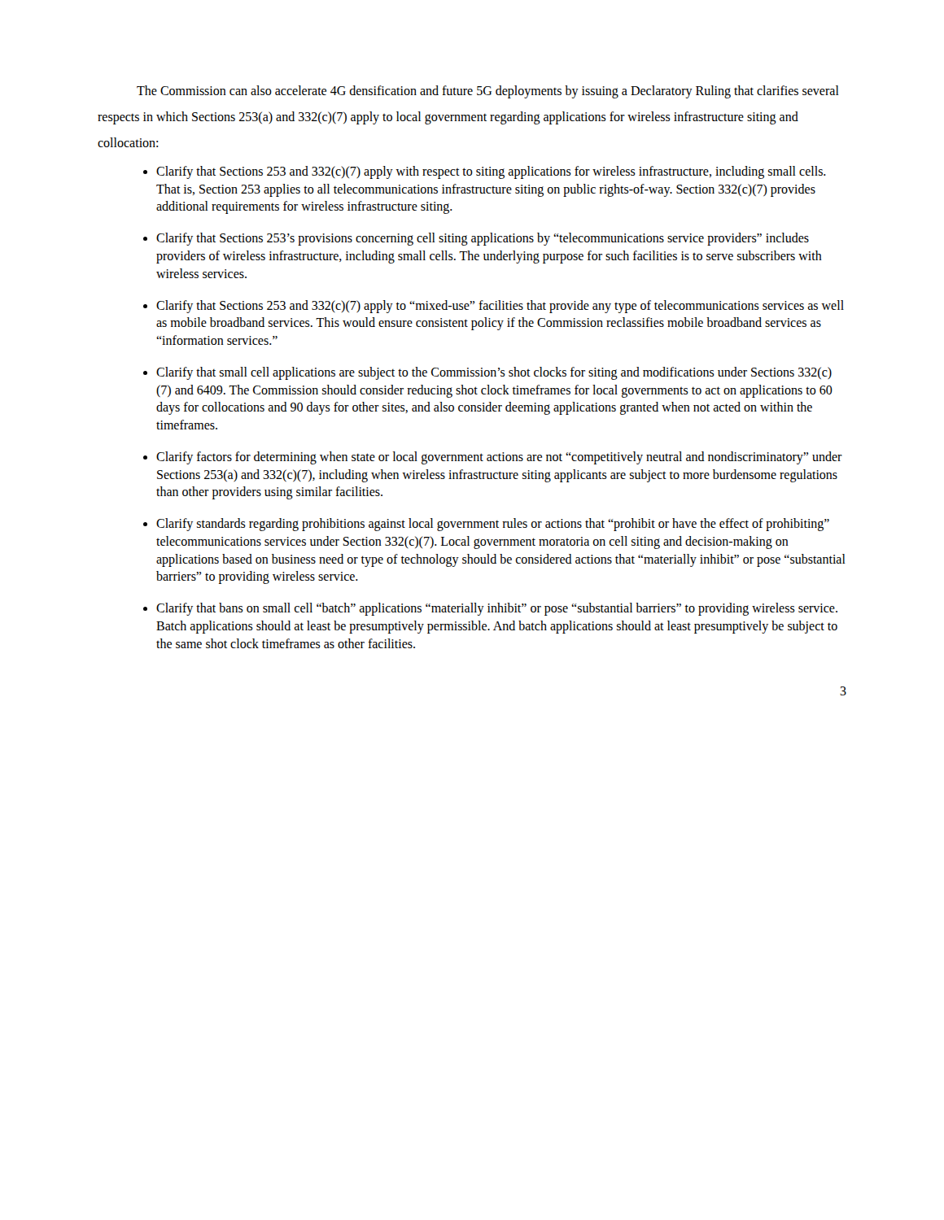The Commission can also accelerate 4G densification and future 5G deployments by issuing a Declaratory Ruling that clarifies several respects in which Sections 253(a) and 332(c)(7) apply to local government regarding applications for wireless infrastructure siting and collocation:
Clarify that Sections 253 and 332(c)(7) apply with respect to siting applications for wireless infrastructure, including small cells. That is, Section 253 applies to all telecommunications infrastructure siting on public rights-of-way. Section 332(c)(7) provides additional requirements for wireless infrastructure siting.
Clarify that Sections 253’s provisions concerning cell siting applications by “telecommunications service providers” includes providers of wireless infrastructure, including small cells. The underlying purpose for such facilities is to serve subscribers with wireless services.
Clarify that Sections 253 and 332(c)(7) apply to “mixed-use” facilities that provide any type of telecommunications services as well as mobile broadband services. This would ensure consistent policy if the Commission reclassifies mobile broadband services as “information services.”
Clarify that small cell applications are subject to the Commission’s shot clocks for siting and modifications under Sections 332(c)(7) and 6409. The Commission should consider reducing shot clock timeframes for local governments to act on applications to 60 days for collocations and 90 days for other sites, and also consider deeming applications granted when not acted on within the timeframes.
Clarify factors for determining when state or local government actions are not “competitively neutral and nondiscriminatory” under Sections 253(a) and 332(c)(7), including when wireless infrastructure siting applicants are subject to more burdensome regulations than other providers using similar facilities.
Clarify standards regarding prohibitions against local government rules or actions that “prohibit or have the effect of prohibiting” telecommunications services under Section 332(c)(7). Local government moratoria on cell siting and decision-making on applications based on business need or type of technology should be considered actions that “materially inhibit” or pose “substantial barriers” to providing wireless service.
Clarify that bans on small cell “batch” applications “materially inhibit” or pose “substantial barriers” to providing wireless service. Batch applications should at least be presumptively permissible. And batch applications should at least presumptively be subject to the same shot clock timeframes as other facilities.
3